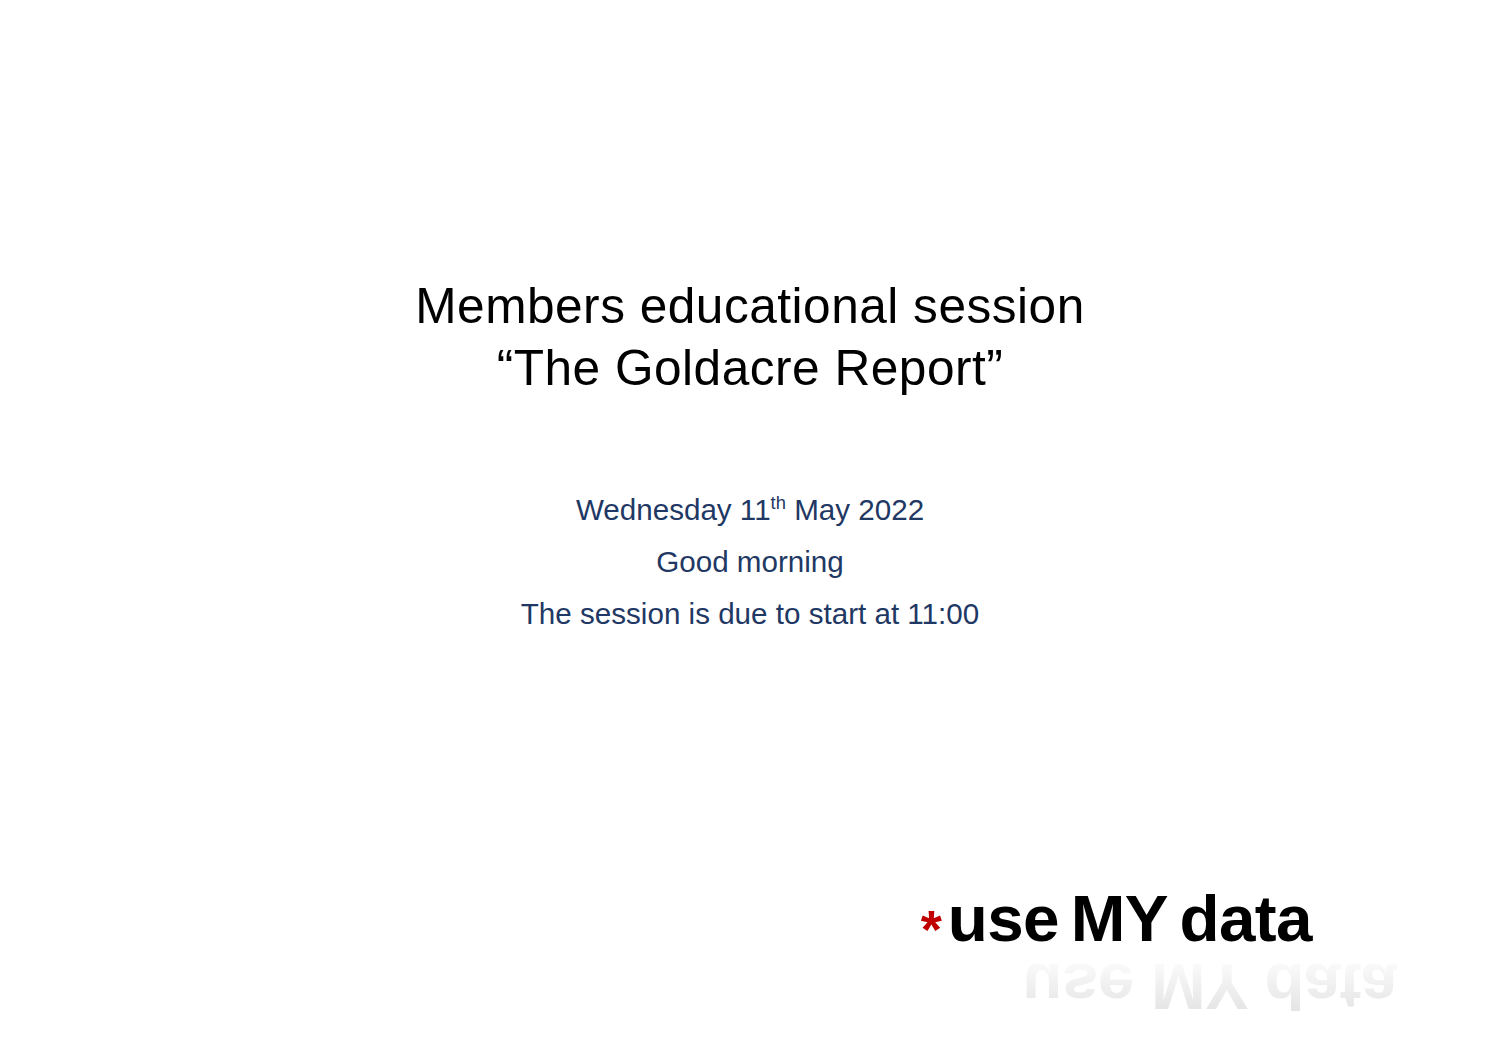Members educational session “The Goldacre Report”
Wednesday 11th May 2022
Good morning
The session is due to start at 11:00
*use MY data
use MY data